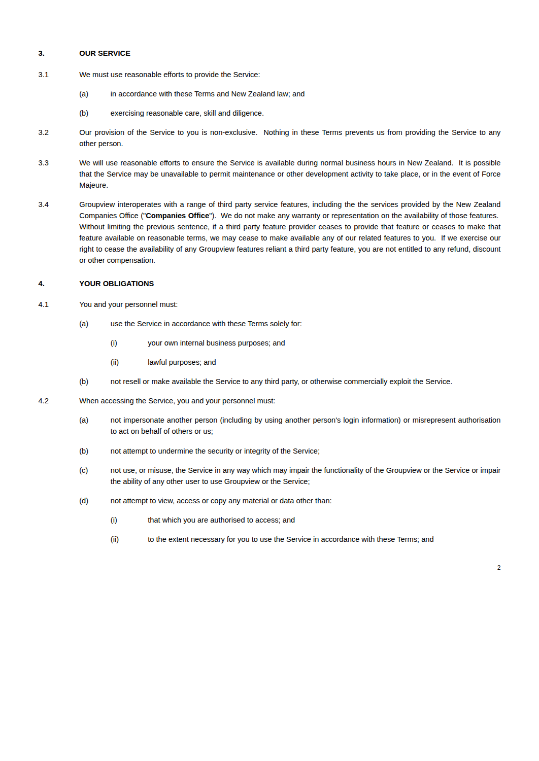3.
Our Service
3.1
We must use reasonable efforts to provide the Service:
(a)
in accordance with these Terms and New Zealand law; and
(b)
exercising reasonable care, skill and diligence.
3.2
Our provision of the Service to you is non-exclusive. Nothing in these Terms prevents us from providing the Service to any other person.
3.3
We will use reasonable efforts to ensure the Service is available during normal business hours in New Zealand. It is possible that the Service may be unavailable to permit maintenance or other development activity to take place, or in the event of Force Majeure.
3.4
Groupview interoperates with a range of third party service features, including the the services provided by the New Zealand Companies Office ("Companies Office"). We do not make any warranty or representation on the availability of those features. Without limiting the previous sentence, if a third party feature provider ceases to provide that feature or ceases to make that feature available on reasonable terms, we may cease to make available any of our related features to you. If we exercise our right to cease the availability of any Groupview features reliant a third party feature, you are not entitled to any refund, discount or other compensation.
4.
Your Obligations
4.1
You and your personnel must:
(a)
use the Service in accordance with these Terms solely for:
(i)
your own internal business purposes; and
(ii)
lawful purposes; and
(b)
not resell or make available the Service to any third party, or otherwise commercially exploit the Service.
4.2
When accessing the Service, you and your personnel must:
(a)
not impersonate another person (including by using another person's login information) or misrepresent authorisation to act on behalf of others or us;
(b)
not attempt to undermine the security or integrity of the Service;
(c)
not use, or misuse, the Service in any way which may impair the functionality of the Groupview or the Service or impair the ability of any other user to use Groupview or the Service;
(d)
not attempt to view, access or copy any material or data other than:
(i)
that which you are authorised to access; and
(ii)
to the extent necessary for you to use the Service in accordance with these Terms; and
2